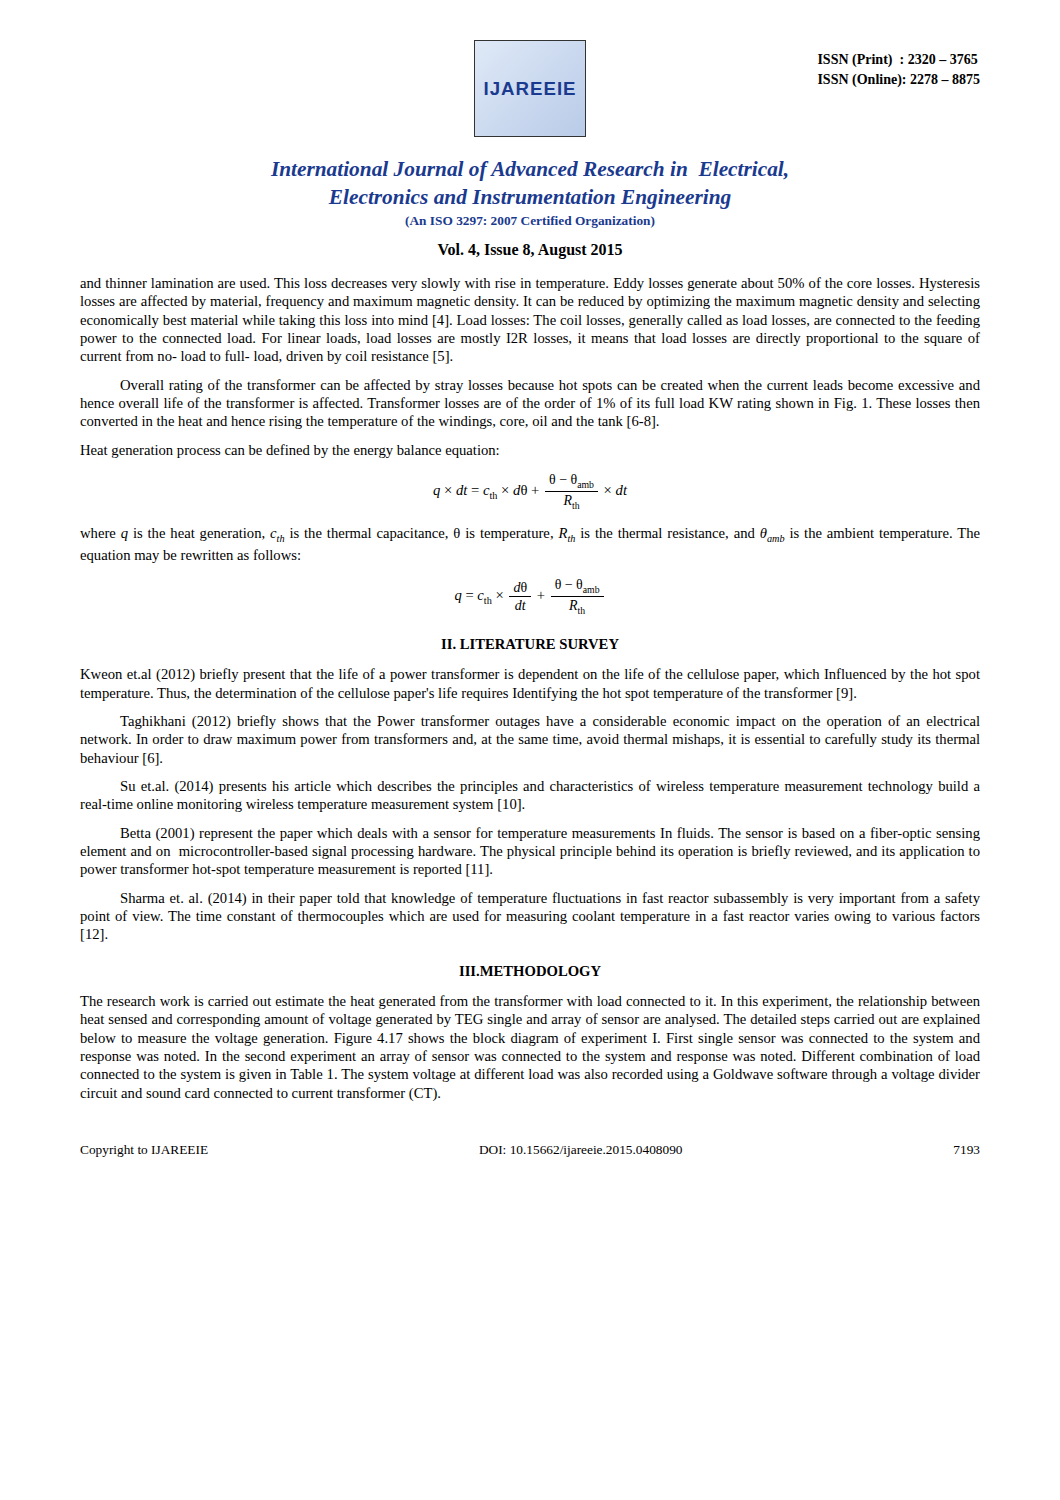IJAREEIE
ISSN (Print) : 2320 – 3765
ISSN (Online): 2278 – 8875
International Journal of Advanced Research in Electrical,
Electronics and Instrumentation Engineering
(An ISO 3297: 2007 Certified Organization)
Vol. 4, Issue 8, August 2015
and thinner lamination are used. This loss decreases very slowly with rise in temperature. Eddy losses generate about 50% of the core losses. Hysteresis losses are affected by material, frequency and maximum magnetic density. It can be reduced by optimizing the maximum magnetic density and selecting economically best material while taking this loss into mind [4]. Load losses: The coil losses, generally called as load losses, are connected to the feeding power to the connected load. For linear loads, load losses are mostly I2R losses, it means that load losses are directly proportional to the square of current from no- load to full- load, driven by coil resistance [5].
Overall rating of the transformer can be affected by stray losses because hot spots can be created when the current leads become excessive and hence overall life of the transformer is affected. Transformer losses are of the order of 1% of its full load KW rating shown in Fig. 1. These losses then converted in the heat and hence rising the temperature of the windings, core, oil and the tank [6-8].
Heat generation process can be defined by the energy balance equation:
q × dt = cth × dθ + θ − θamb Rth × dt
where q is the heat generation, cth is the thermal capacitance, θ is temperature, Rth is the thermal resistance, and θamb is the ambient temperature. The equation may be rewritten as follows:
q = cth × dθ dt + θ − θamb Rth
II. LITERATURE SURVEY
Kweon et.al (2012) briefly present that the life of a power transformer is dependent on the life of the cellulose paper, which Influenced by the hot spot temperature. Thus, the determination of the cellulose paper's life requires Identifying the hot spot temperature of the transformer [9].
Taghikhani (2012) briefly shows that the Power transformer outages have a considerable economic impact on the operation of an electrical network. In order to draw maximum power from transformers and, at the same time, avoid thermal mishaps, it is essential to carefully study its thermal behaviour [6].
Su et.al. (2014) presents his article which describes the principles and characteristics of wireless temperature measurement technology build a real-time online monitoring wireless temperature measurement system [10].
Betta (2001) represent the paper which deals with a sensor for temperature measurements In fluids. The sensor is based on a fiber-optic sensing element and on microcontroller-based signal processing hardware. The physical principle behind its operation is briefly reviewed, and its application to power transformer hot-spot temperature measurement is reported [11].
Sharma et. al. (2014) in their paper told that knowledge of temperature fluctuations in fast reactor subassembly is very important from a safety point of view. The time constant of thermocouples which are used for measuring coolant temperature in a fast reactor varies owing to various factors [12].
III.METHODOLOGY
The research work is carried out estimate the heat generated from the transformer with load connected to it. In this experiment, the relationship between heat sensed and corresponding amount of voltage generated by TEG single and array of sensor are analysed. The detailed steps carried out are explained below to measure the voltage generation. Figure 4.17 shows the block diagram of experiment I. First single sensor was connected to the system and response was noted. In the second experiment an array of sensor was connected to the system and response was noted. Different combination of load connected to the system is given in Table 1. The system voltage at different load was also recorded using a Goldwave software through a voltage divider circuit and sound card connected to current transformer (CT).
Copyright to IJAREEIE DOI: 10.15662/ijareeie.2015.0408090 7193